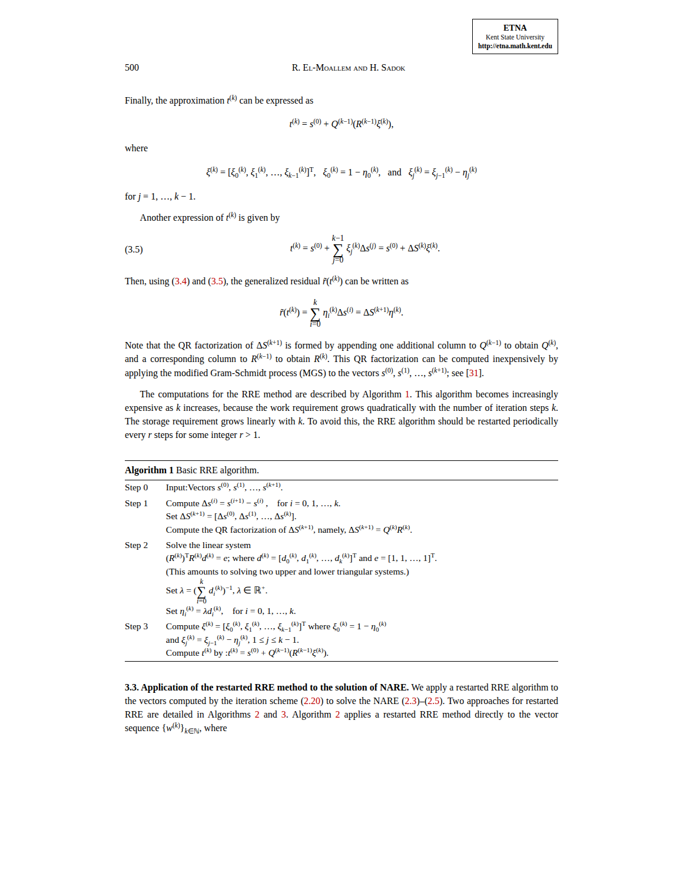ETNA
Kent State University
http://etna.math.kent.edu
500 R. El-Moallem and H. Sadok
Finally, the approximation t(k) can be expressed as
t(k) = s(0) + Q(k−1)(R(k−1)ξ(k)),
where
ξ(k) = [ξ0(k), ξ1(k), …, ξk−1(k)]T, ξ0(k) = 1 − η0(k), and ξj(k) = ξj−1(k) − ηj(k)
for j = 1, …, k − 1.
Another expression of t(k) is given by
(3.5) t(k) = s(0) + k−1 ∑ j=0 ξj(k)Δs(j) = s(0) + ΔS(k)ξ(k).
Then, using (3.4) and (3.5), the generalized residual r̃(t(k)) can be written as
r̃(t(k)) = k ∑ i=0 ηi(k)Δs(i) = ΔS(k+1)η(k).
Note that the QR factorization of ΔS(k+1) is formed by appending one additional column to Q(k−1) to obtain Q(k), and a corresponding column to R(k−1) to obtain R(k). This QR factorization can be computed inexpensively by applying the modified Gram-Schmidt process (MGS) to the vectors s(0), s(1), …, s(k+1); see [31].
The computations for the RRE method are described by Algorithm 1. This algorithm becomes increasingly expensive as k increases, because the work requirement grows quadratically with the number of iteration steps k. The storage requirement grows linearly with k. To avoid this, the RRE algorithm should be restarted periodically every r steps for some integer r > 1.
Algorithm 1 Basic RRE algorithm.
| Step 0 | Input:Vectors s (0) , s (1) , …, s ( k +1) . |
| Step 1 | Compute Δ s ( i ) = s ( i +1) − s ( i ) , for i = 0, 1, …, k . Set Δ S ( k +1) = [Δ s (0) , Δ s (1) , …, Δ s ( k ) ]. Compute the QR factorization of Δ S ( k +1) , namely, Δ S ( k +1) = Q ( k ) R ( k ) . |
| Step 2 | Solve the linear system ( R ( k ) ) T R ( k ) d ( k ) = e ; where d ( k ) = [ d 0 ( k ) , d 1 ( k ) , …, d k ( k ) ] T and e = [1, 1, …, 1] T . (This amounts to solving two upper and lower triangular systems.) Set λ = ( k ∑ i =0 d i ( k ) ) −1 , λ ∈ ℝ + . Set η i ( k ) = λd i ( k ) , for i = 0, 1, …, k . |
| Step 3 | Compute ξ ( k ) = [ ξ 0 ( k ) , ξ 1 ( k ) , …, ξ k −1 ( k ) ] T where ξ 0 ( k ) = 1 − η 0 ( k ) and ξ j ( k ) = ξ j −1 ( k ) − η j ( k ) , 1 ≤ j ≤ k − 1. Compute t ( k ) by : t ( k ) = s (0) + Q ( k −1) ( R ( k −1) ξ ( k ) ). |
3.3. Application of the restarted RRE method to the solution of NARE. We apply a restarted RRE algorithm to the vectors computed by the iteration scheme (2.20) to solve the NARE (2.3)–(2.5). Two approaches for restarted RRE are detailed in Algorithms 2 and 3. Algorithm 2 applies a restarted RRE method directly to the vector sequence {w(k)}k∈ℕ, where